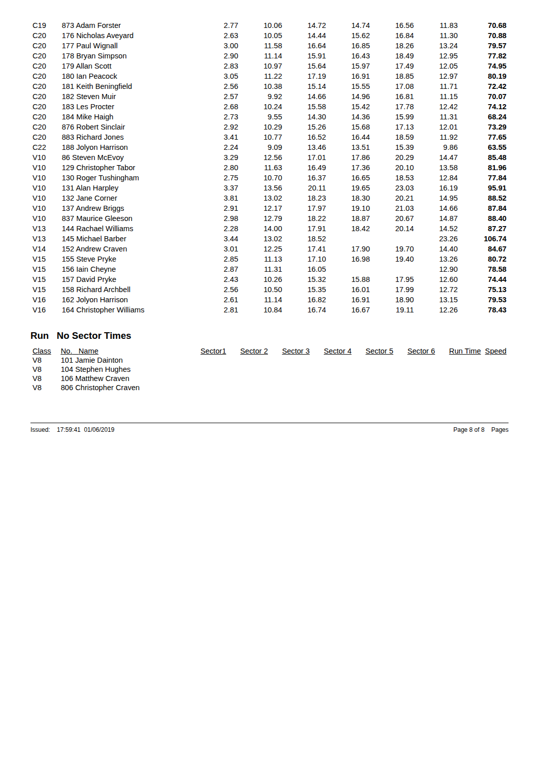| C19 | 873 Adam Forster | 2.77 | 10.06 | 14.72 | 14.74 | 16.56 | 11.83 | 70.68 |
| C20 | 176 Nicholas Aveyard | 2.63 | 10.05 | 14.44 | 15.62 | 16.84 | 11.30 | 70.88 |
| C20 | 177 Paul Wignall | 3.00 | 11.58 | 16.64 | 16.85 | 18.26 | 13.24 | 79.57 |
| C20 | 178 Bryan Simpson | 2.90 | 11.14 | 15.91 | 16.43 | 18.49 | 12.95 | 77.82 |
| C20 | 179 Allan Scott | 2.83 | 10.97 | 15.64 | 15.97 | 17.49 | 12.05 | 74.95 |
| C20 | 180 Ian Peacock | 3.05 | 11.22 | 17.19 | 16.91 | 18.85 | 12.97 | 80.19 |
| C20 | 181 Keith Beningfield | 2.56 | 10.38 | 15.14 | 15.55 | 17.08 | 11.71 | 72.42 |
| C20 | 182 Steven Muir | 2.57 | 9.92 | 14.66 | 14.96 | 16.81 | 11.15 | 70.07 |
| C20 | 183 Les Procter | 2.68 | 10.24 | 15.58 | 15.42 | 17.78 | 12.42 | 74.12 |
| C20 | 184 Mike Haigh | 2.73 | 9.55 | 14.30 | 14.36 | 15.99 | 11.31 | 68.24 |
| C20 | 876 Robert Sinclair | 2.92 | 10.29 | 15.26 | 15.68 | 17.13 | 12.01 | 73.29 |
| C20 | 883 Richard Jones | 3.41 | 10.77 | 16.52 | 16.44 | 18.59 | 11.92 | 77.65 |
| C22 | 188 Jolyon Harrison | 2.24 | 9.09 | 13.46 | 13.51 | 15.39 | 9.86 | 63.55 |
| V10 | 86 Steven McEvoy | 3.29 | 12.56 | 17.01 | 17.86 | 20.29 | 14.47 | 85.48 |
| V10 | 129 Christopher Tabor | 2.80 | 11.63 | 16.49 | 17.36 | 20.10 | 13.58 | 81.96 |
| V10 | 130 Roger Tushingham | 2.75 | 10.70 | 16.37 | 16.65 | 18.53 | 12.84 | 77.84 |
| V10 | 131 Alan Harpley | 3.37 | 13.56 | 20.11 | 19.65 | 23.03 | 16.19 | 95.91 |
| V10 | 132 Jane Corner | 3.81 | 13.02 | 18.23 | 18.30 | 20.21 | 14.95 | 88.52 |
| V10 | 137 Andrew Briggs | 2.91 | 12.17 | 17.97 | 19.10 | 21.03 | 14.66 | 87.84 |
| V10 | 837 Maurice Gleeson | 2.98 | 12.79 | 18.22 | 18.87 | 20.67 | 14.87 | 88.40 |
| V13 | 144 Rachael Williams | 2.28 | 14.00 | 17.91 | 18.42 | 20.14 | 14.52 | 87.27 |
| V13 | 145 Michael Barber | 3.44 | 13.02 | 18.52 | | | 23.26 | 106.74 |
| V14 | 152 Andrew Craven | 3.01 | 12.25 | 17.41 | 17.90 | 19.70 | 14.40 | 84.67 |
| V15 | 155 Steve Pryke | 2.85 | 11.13 | 17.10 | 16.98 | 19.40 | 13.26 | 80.72 |
| V15 | 156 Iain Cheyne | 2.87 | 11.31 | 16.05 | | | 12.90 | 78.58 |
| V15 | 157 David Pryke | 2.43 | 10.26 | 15.32 | 15.88 | 17.95 | 12.60 | 74.44 |
| V15 | 158 Richard Archbell | 2.56 | 10.50 | 15.35 | 16.01 | 17.99 | 12.72 | 75.13 |
| V16 | 162 Jolyon Harrison | 2.61 | 11.14 | 16.82 | 16.91 | 18.90 | 13.15 | 79.53 |
| V16 | 164 Christopher Williams | 2.81 | 10.84 | 16.74 | 16.67 | 19.11 | 12.26 | 78.43 |
Run No Sector Times
| Class | No. Name | Sector1 | Sector 2 | Sector 3 | Sector 4 | Sector 5 | Sector 6 | Run Time | Speed |
| V8 | 101 Jamie Dainton | | | | | | | | |
| V8 | 104 Stephen Hughes | | | | | | | | |
| V8 | 106 Matthew Craven | | | | | | | | |
| V8 | 806 Christopher Craven | | | | | | | | |
Issued: 17:59:41 01/06/2019
Page 8 of 8 Pages